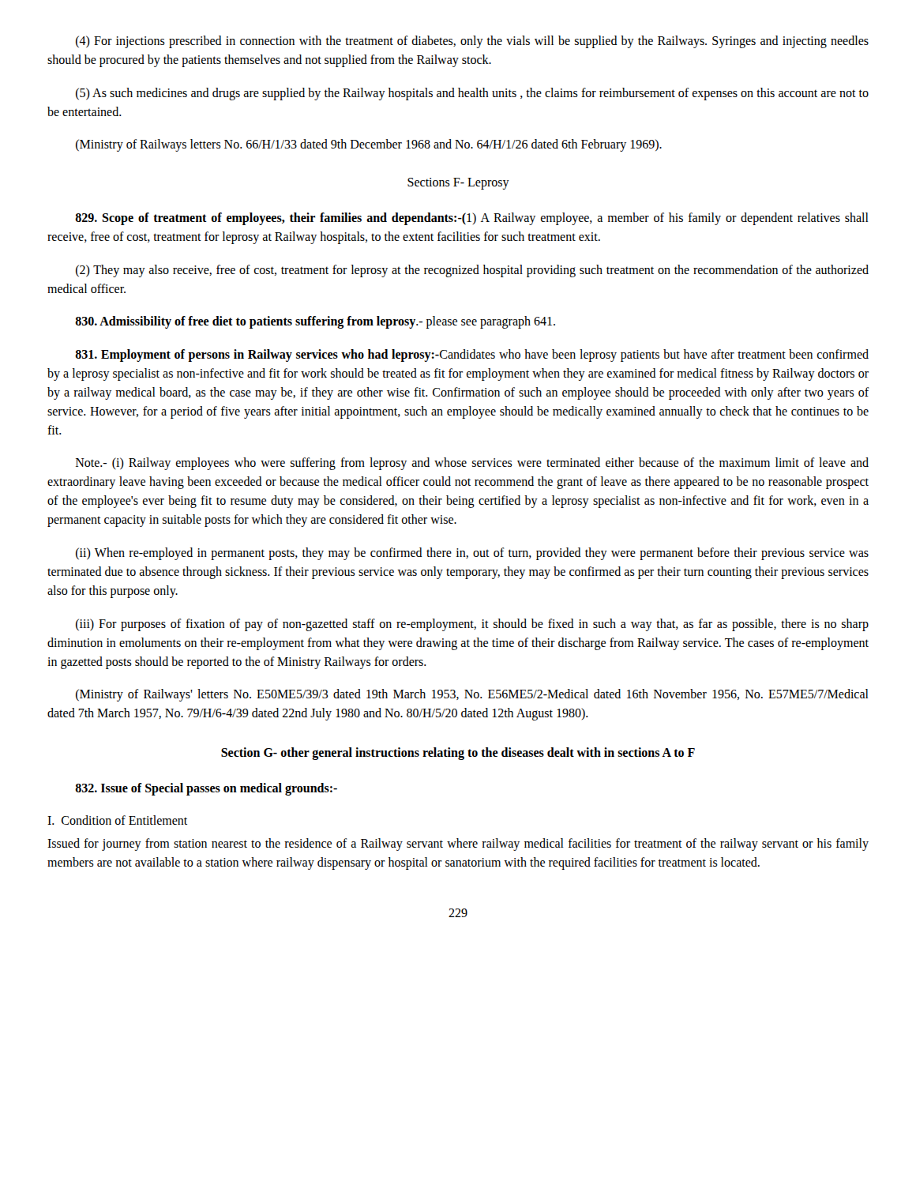(4) For injections prescribed in connection with the treatment of diabetes, only the vials will be supplied by the Railways. Syringes and injecting needles should be procured by the patients themselves and not supplied from the Railway stock.
(5) As such medicines and drugs are supplied by the Railway hospitals and health units , the claims for reimbursement of expenses on this account are not to be entertained.
(Ministry of Railways letters No. 66/H/1/33 dated 9th December 1968 and No. 64/H/1/26 dated 6th February 1969).
Sections F- Leprosy
829. Scope of treatment of employees, their families and dependants:-(1) A Railway employee, a member of his family or dependent relatives shall receive, free of cost, treatment for leprosy at Railway hospitals, to the extent facilities for such treatment exit.
(2) They may also receive, free of cost, treatment for leprosy at the recognized hospital providing such treatment on the recommendation of the authorized medical officer.
830. Admissibility of free diet to patients suffering from leprosy.- please see paragraph 641.
831. Employment of persons in Railway services who had leprosy:-Candidates who have been leprosy patients but have after treatment been confirmed by a leprosy specialist as non-infective and fit for work should be treated as fit for employment when they are examined for medical fitness by Railway doctors or by a railway medical board, as the case may be, if they are other wise fit. Confirmation of such an employee should be proceeded with only after two years of service. However, for a period of five years after initial appointment, such an employee should be medically examined annually to check that he continues to be fit.
Note.- (i) Railway employees who were suffering from leprosy and whose services were terminated either because of the maximum limit of leave and extraordinary leave having been exceeded or because the medical officer could not recommend the grant of leave as there appeared to be no reasonable prospect of the employee's ever being fit to resume duty may be considered, on their being certified by a leprosy specialist as non-infective and fit for work, even in a permanent capacity in suitable posts for which they are considered fit other wise.
(ii) When re-employed in permanent posts, they may be confirmed there in, out of turn, provided they were permanent before their previous service was terminated due to absence through sickness. If their previous service was only temporary, they may be confirmed as per their turn counting their previous services also for this purpose only.
(iii) For purposes of fixation of pay of non-gazetted staff on re-employment, it should be fixed in such a way that, as far as possible, there is no sharp diminution in emoluments on their re-employment from what they were drawing at the time of their discharge from Railway service. The cases of re-employment in gazetted posts should be reported to the of Ministry Railways for orders.
(Ministry of Railways' letters No. E50ME5/39/3 dated 19th March 1953, No. E56ME5/2-Medical dated 16th November 1956, No. E57ME5/7/Medical dated 7th March 1957, No. 79/H/6-4/39 dated 22nd July 1980 and No. 80/H/5/20 dated 12th August 1980).
Section G- other general instructions relating to the diseases dealt with in sections A to F
832. Issue of Special passes on medical grounds:-
I. Condition of Entitlement
Issued for journey from station nearest to the residence of a Railway servant where railway medical facilities for treatment of the railway servant or his family members are not available to a station where railway dispensary or hospital or sanatorium with the required facilities for treatment is located.
229